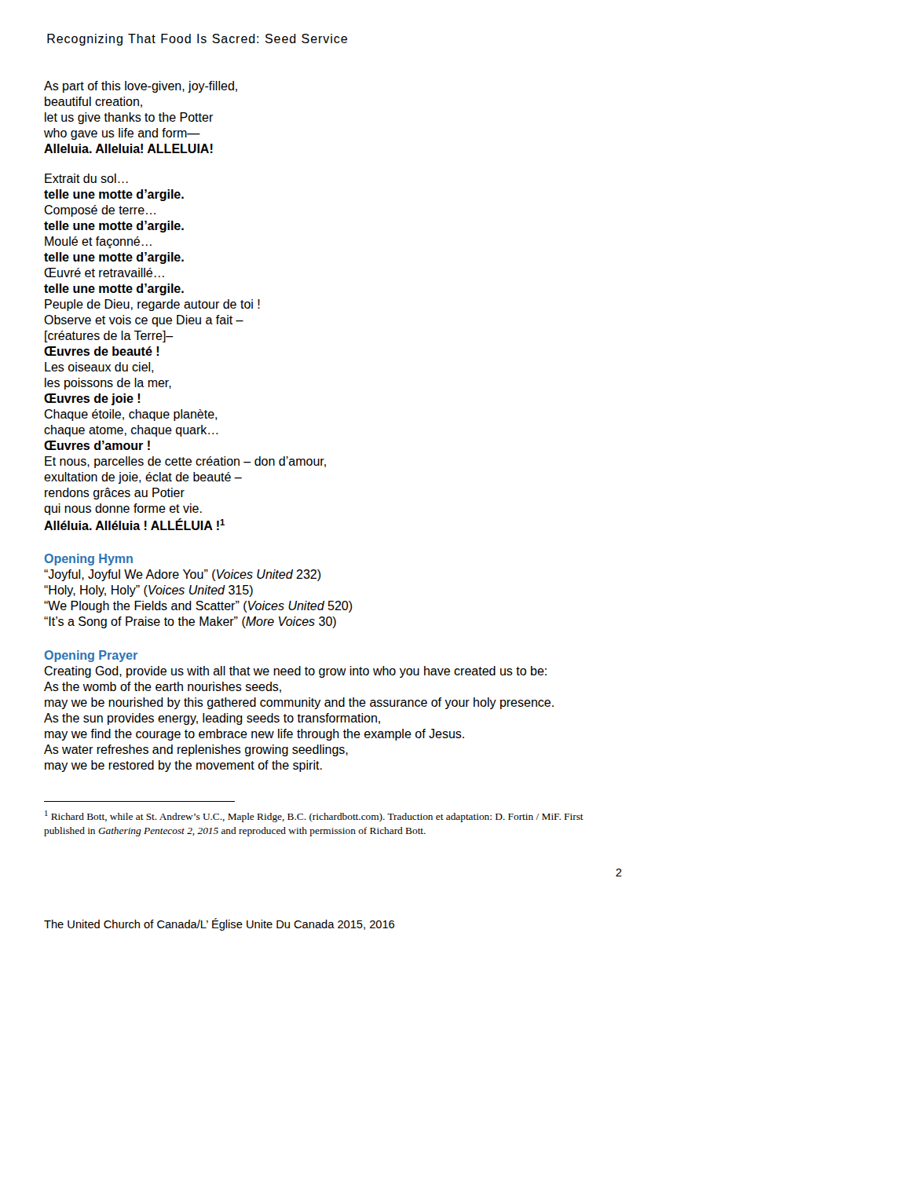Recognizing That Food Is Sacred: Seed Service
As part of this love-given, joy-filled,
beautiful creation,
let us give thanks to the Potter
who gave us life and form—
Alleluia. Alleluia! ALLELUIA!
Extrait du sol…
telle une motte d’argile.
Composé de terre…
telle une motte d’argile.
Moulé et façonné…
telle une motte d’argile.
Œuvré et retravaillé…
telle une motte d’argile.
Peuple de Dieu, regarde autour de toi !
Observe et vois ce que Dieu a fait –
[créatures de la Terre]–
Œuvres de beauté !
Les oiseaux du ciel,
les poissons de la mer,
Œuvres de joie !
Chaque étoile, chaque planète,
chaque atome, chaque quark…
Œuvres d’amour !
Et nous, parcelles de cette création – don d’amour,
exultation de joie, éclat de beauté –
rendons grâces au Potier
qui nous donne forme et vie.
Alléluia. Alléluia ! ALLÉLUIA !1
Opening Hymn
“Joyful, Joyful We Adore You” (Voices United 232)
“Holy, Holy, Holy” (Voices United 315)
“We Plough the Fields and Scatter” (Voices United 520)
“It’s a Song of Praise to the Maker” (More Voices 30)
Opening Prayer
Creating God, provide us with all that we need to grow into who you have created us to be:
As the womb of the earth nourishes seeds,
may we be nourished by this gathered community and the assurance of your holy presence.
As the sun provides energy, leading seeds to transformation,
may we find the courage to embrace new life through the example of Jesus.
As water refreshes and replenishes growing seedlings,
may we be restored by the movement of the spirit.
1 Richard Bott, while at St. Andrew’s U.C., Maple Ridge, B.C. (richardbott.com). Traduction et adaptation: D. Fortin / MiF. First published in Gathering Pentecost 2, 2015 and reproduced with permission of Richard Bott.
2
The United Church of Canada/L’ Église Unite Du Canada 2015, 2016